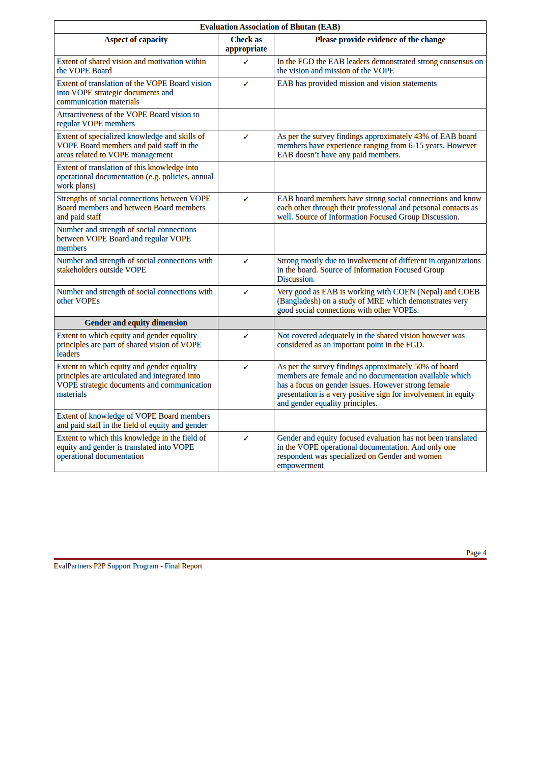| Evaluation Association of Bhutan (EAB) |
| --- |
| Aspect of capacity | Check as appropriate | Please provide evidence of the change |
| Extent of shared vision and motivation within the VOPE Board | ✓ | In the FGD the EAB leaders demonstrated strong consensus on the vision and mission of the VOPE |
| Extent of translation of the VOPE Board vision into VOPE strategic documents and communication materials | ✓ | EAB has provided mission and vision statements |
| Attractiveness of the VOPE Board vision to regular VOPE members | | |
| Extent of specialized knowledge and skills of VOPE Board members and paid staff in the areas related to VOPE management | ✓ | As per the survey findings approximately 43% of EAB board members have experience ranging from 6-15 years. However EAB doesn’t have any paid members. |
| Extent of translation of this knowledge into operational documentation (e.g. policies, annual work plans) | | |
| Strengths of social connections between VOPE Board members and between Board members and paid staff | ✓ | EAB board members have strong social connections and know each other through their professional and personal contacts as well. Source of Information Focused Group Discussion. |
| Number and strength of social connections between VOPE Board and regular VOPE members | | |
| Number and strength of social connections with stakeholders outside VOPE | ✓ | Strong mostly due to involvement of different in organizations in the board. Source of Information Focused Group Discussion. |
| Number and strength of social connections with other VOPEs | ✓ | Very good as EAB is working with COEN (Nepal) and COEB (Bangladesh) on a study of MRE which demonstrates very good social connections with other VOPEs. |
| Gender and equity dimension | | |
| Extent to which equity and gender equality principles are part of shared vision of VOPE leaders | ✓ | Not covered adequately in the shared vision however was considered as an important point in the FGD. |
| Extent to which equity and gender equality principles are articulated and integrated into VOPE strategic documents and communication materials | ✓ | As per the survey findings approximately 50% of board members are female and no documentation available which has a focus on gender issues. However strong female presentation is a very positive sign for involvement in equity and gender equality principles. |
| Extent of knowledge of VOPE Board members and paid staff in the field of equity and gender | | |
| Extent to which this knowledge in the field of equity and gender is translated into VOPE operational documentation | ✓ | Gender and equity focused evaluation has not been translated in the VOPE operational documentation. And only one respondent was specialized on Gender and women empowerment |
Page 4
EvalPartners P2P Support Program - Final Report